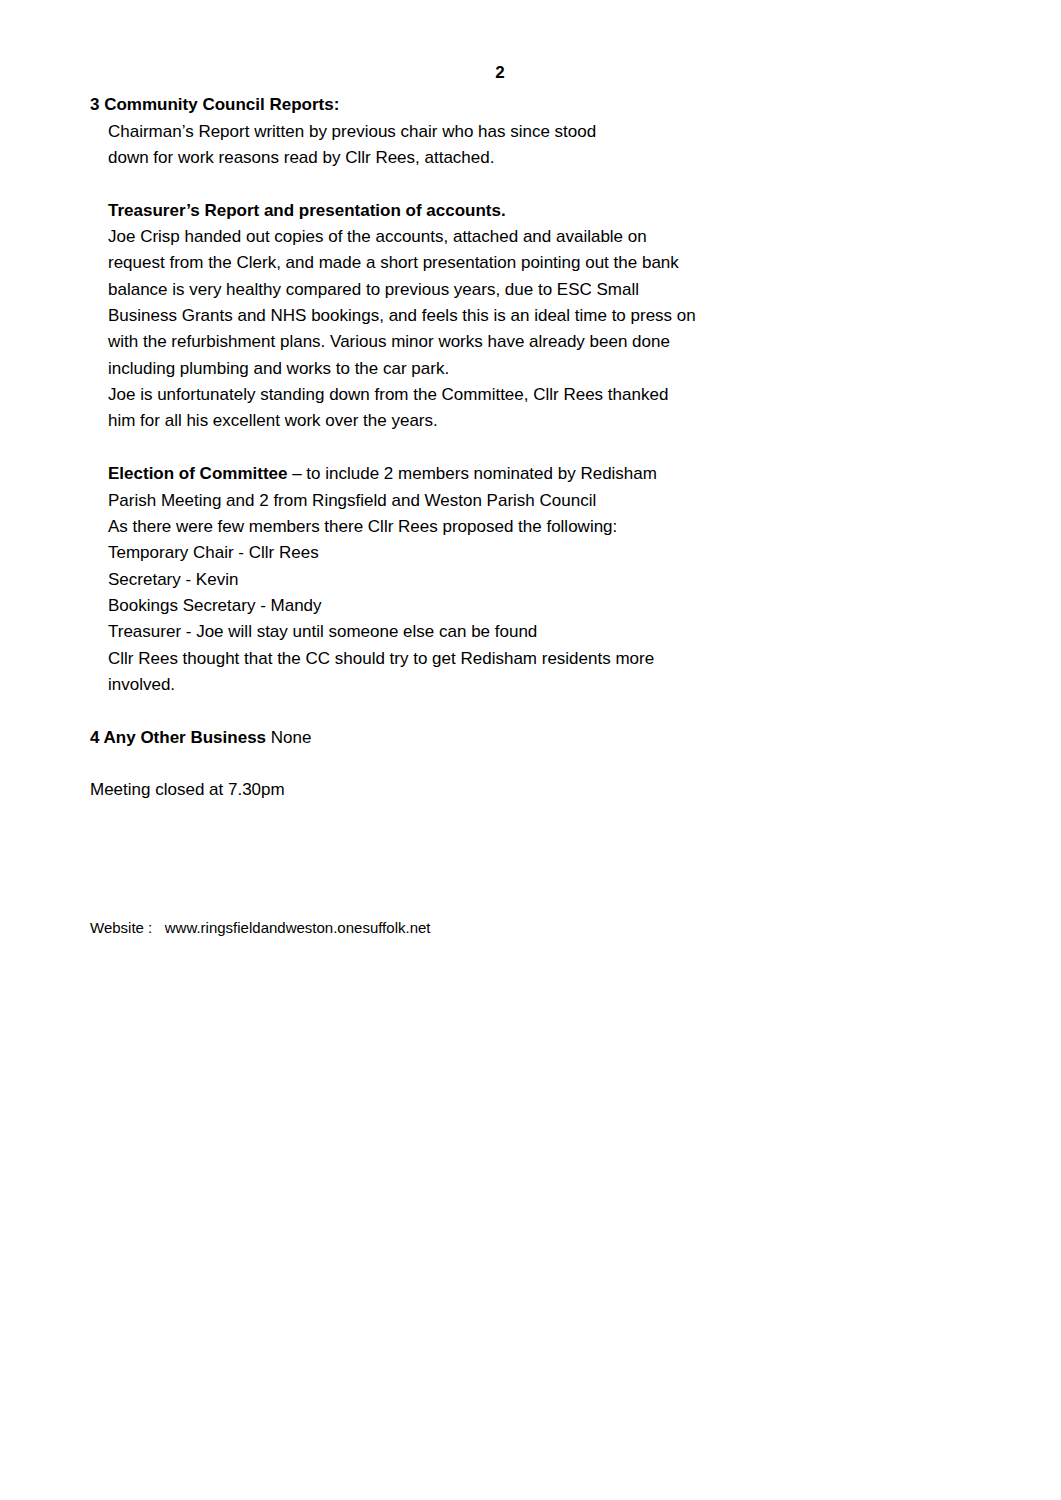2
3 Community Council Reports:
Chairman’s Report written by previous chair who has since stood
down for work reasons read by Cllr Rees, attached.
Treasurer’s Report and presentation of accounts.
Joe Crisp handed out copies of the accounts, attached and available on
request from the Clerk, and made a short presentation pointing out the bank
balance is very healthy compared to previous years, due to ESC Small
Business Grants and NHS bookings, and feels this is an ideal time to press on
with the refurbishment plans. Various minor works have already been done
including plumbing and works to the car park.
Joe is unfortunately standing down from the Committee, Cllr Rees thanked
him for all his excellent work over the years.
Election of Committee – to include 2 members nominated by Redisham
Parish Meeting and 2 from Ringsfield and Weston Parish Council
As there were few members there Cllr Rees proposed the following:
Temporary Chair - Cllr Rees
Secretary - Kevin
Bookings Secretary - Mandy
Treasurer - Joe will stay until someone else can be found
Cllr Rees thought that the CC should try to get Redisham residents more
involved.
4 Any Other Business None
Meeting closed at 7.30pm
Website : www.ringsfieldandweston.onesuffolk.net